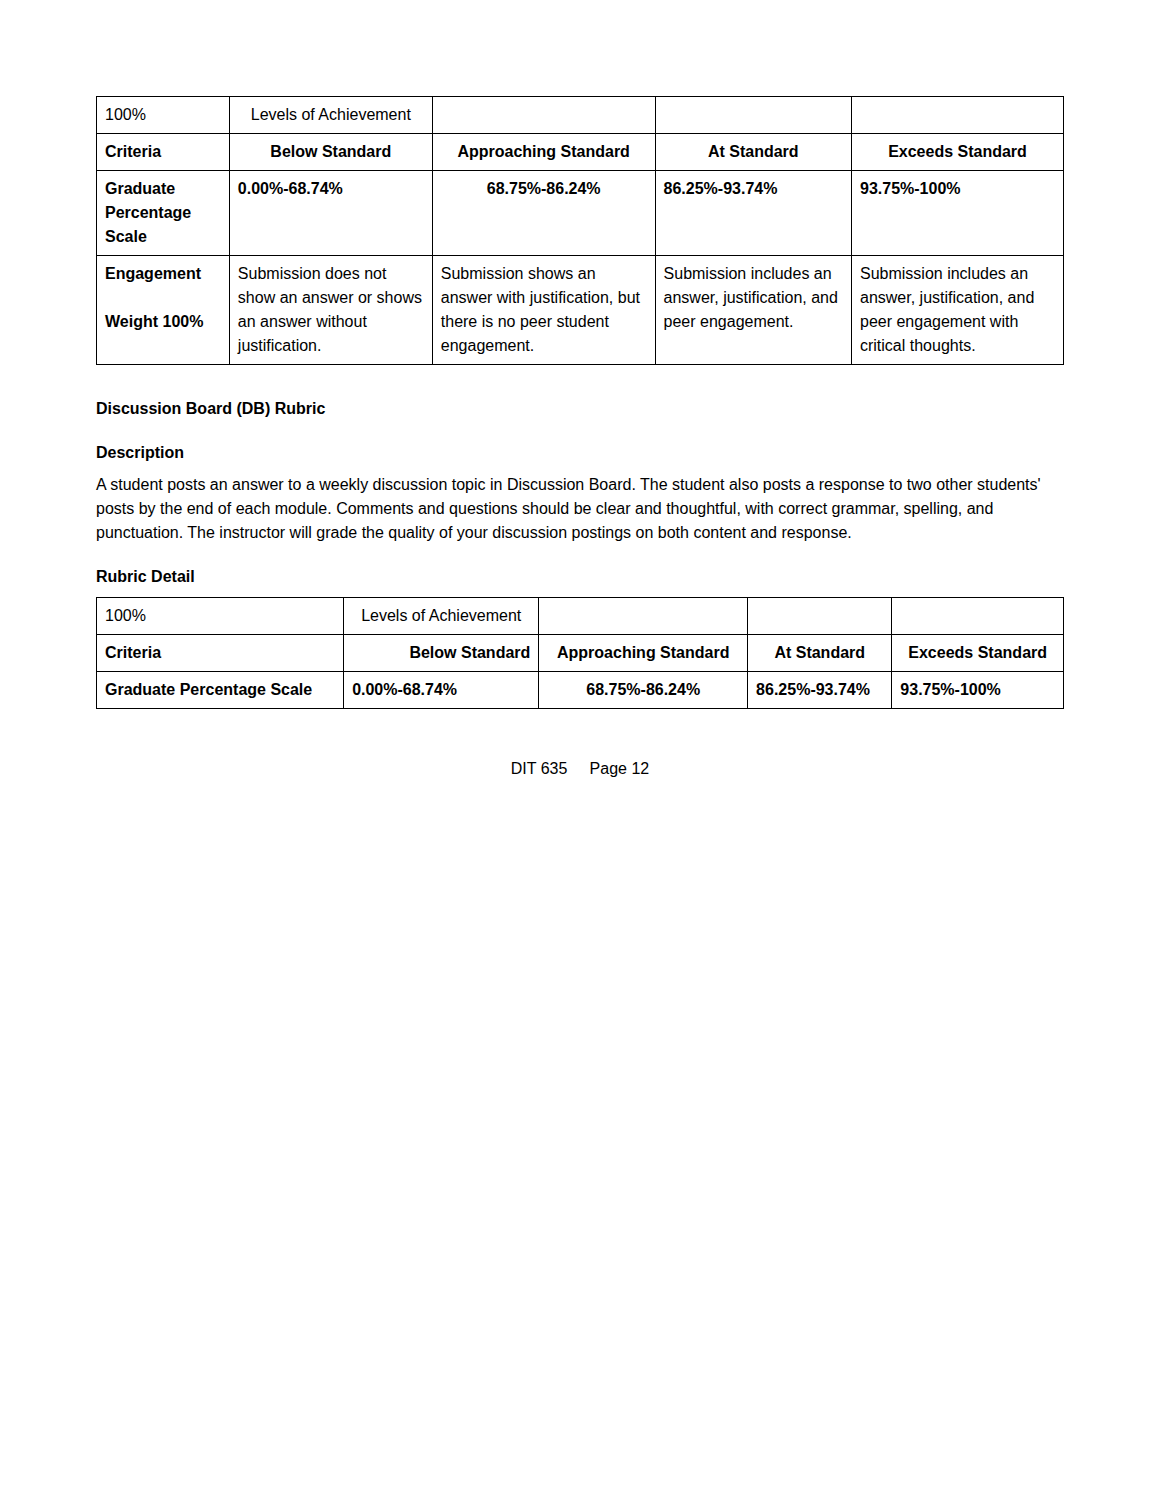| 100% | Levels of Achievement | | | |
| Criteria | Below Standard | Approaching Standard | At Standard | Exceeds Standard |
| Graduate Percentage Scale | 0.00%-68.74% | 68.75%-86.24% | 86.25%-93.74% | 93.75%-100% |
| Engagement Weight 100% | Submission does not show an answer or shows an answer without justification. | Submission shows an answer with justification, but there is no peer student engagement. | Submission includes an answer, justification, and peer engagement. | Submission includes an answer, justification, and peer engagement with critical thoughts. |
Discussion Board (DB) Rubric
Description
A student posts an answer to a weekly discussion topic in Discussion Board. The student also posts a response to two other students' posts by the end of each module. Comments and questions should be clear and thoughtful, with correct grammar, spelling, and punctuation. The instructor will grade the quality of your discussion postings on both content and response.
Rubric Detail
| 100% | Levels of Achievement | | | |
| Criteria | Below Standard | Approaching Standard | At Standard | Exceeds Standard |
| Graduate Percentage Scale | 0.00%-68.74% | 68.75%-86.24% | 86.25%-93.74% | 93.75%-100% |
DIT 635 Page 12